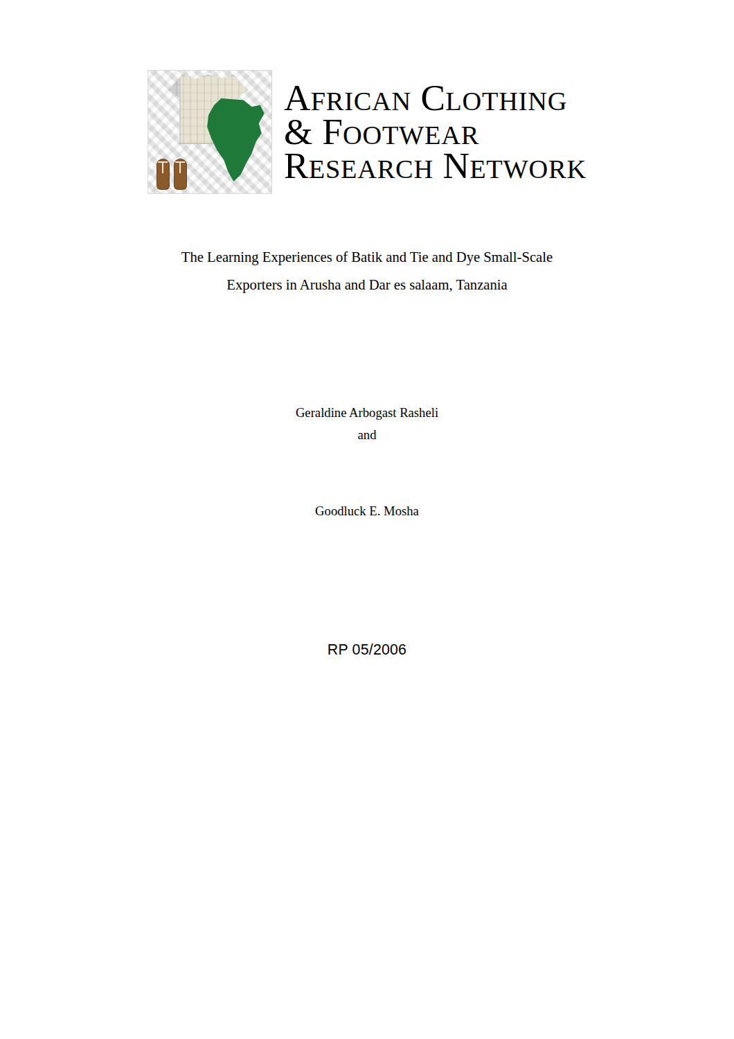AFRICAN CLOTHING & FOOTWEAR RESEARCH NETWORK
The Learning Experiences of Batik and Tie and Dye Small-Scale Exporters in Arusha and Dar es salaam, Tanzania
Geraldine Arbogast Rasheliand
Goodluck E. Mosha
RP 05/2006